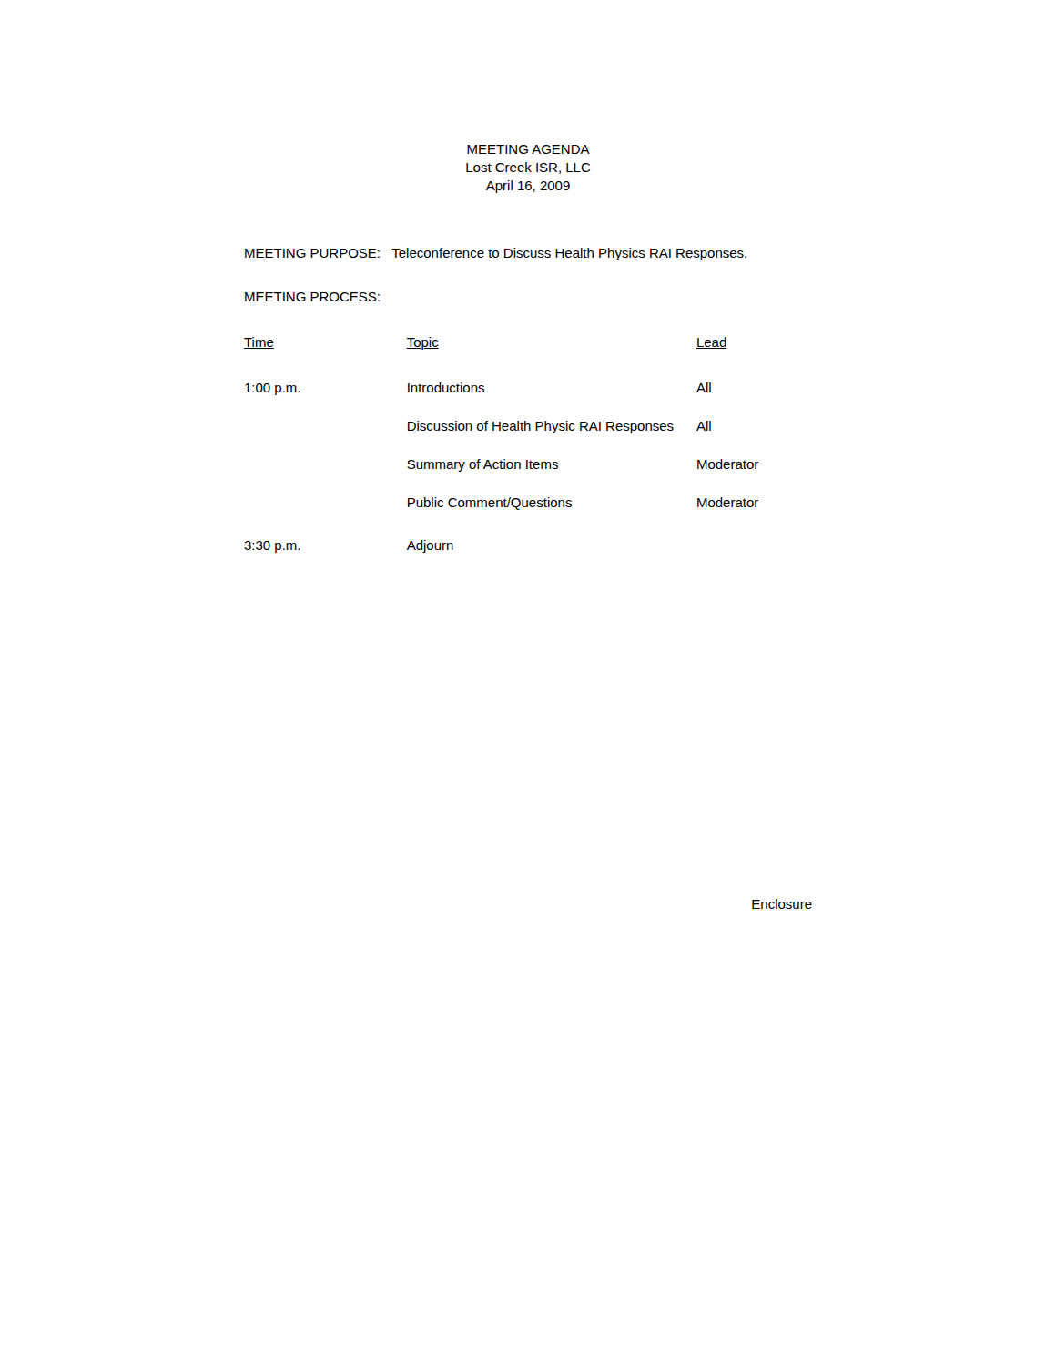MEETING AGENDA
Lost Creek ISR, LLC
April 16, 2009
MEETING PURPOSE: Teleconference to Discuss Health Physics RAI Responses.
MEETING PROCESS:
| Time | Topic | Lead |
| --- | --- | --- |
| 1:00 p.m. | Introductions | All |
| | Discussion of Health Physic RAI Responses | All |
| | Summary of Action Items | Moderator |
| | Public Comment/Questions | Moderator |
| 3:30 p.m. | Adjourn | |
Enclosure